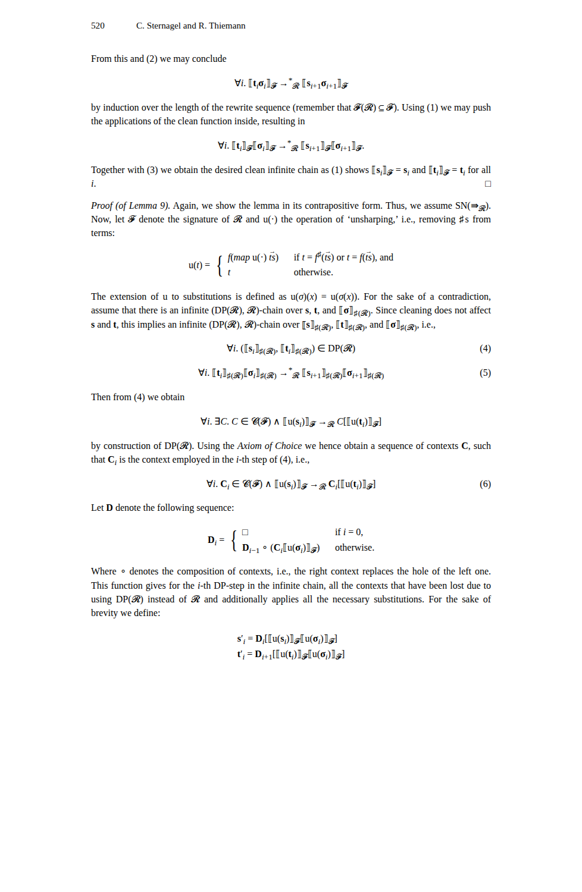520 C. Sternagel and R. Thiemann
From this and (2) we may conclude
∀i. ⟦tiσi⟧𝓕 →*𝓡 ⟦si+1σi+1⟧𝓕
by induction over the length of the rewrite sequence (remember that 𝓕(𝓡) ⊆ 𝓕). Using (1) we may push the applications of the clean function inside, resulting in
∀i. ⟦ti⟧𝓕⟦σi⟧𝓕 →*𝓡 ⟦si+1⟧𝓕⟦σi+1⟧𝓕.
Together with (3) we obtain the desired clean infinite chain as (1) shows ⟦si⟧𝓕 = si and ⟦ti⟧𝓕 = ti for all i. □
Proof (of Lemma 9). Again, we show the lemma in its contrapositive form. Thus, we assume SN(⇛𝓡). Now, let 𝓕 denote the signature of 𝓡 and u(·) the operation of ‘unsharping,’ i.e., removing ♯s from terms:
u(t) = { f(map u(·) ts) if t = f♯(ts) or t = f(ts), and t otherwise.
The extension of u to substitutions is defined as u(σ)(x) = u(σ(x)). For the sake of a contradiction, assume that there is an infinite (DP(𝓡), 𝓡)-chain over s, t, and ⟦σ⟧♯(𝓡). Since cleaning does not affect s and t, this implies an infinite (DP(𝓡), 𝓡)-chain over ⟦s⟧♯(𝓡), ⟦t⟧♯(𝓡), and ⟦σ⟧♯(𝓡), i.e.,
∀i. (⟦si⟧♯(𝓡), ⟦ti⟧♯(𝓡)) ∈ DP(𝓡) (4)
∀i. ⟦ti⟧♯(𝓡)⟦σi⟧♯(𝓡) →*𝓡 ⟦si+1⟧♯(𝓡)⟦σi+1⟧♯(𝓡) (5)
Then from (4) we obtain
∀i. ∃C. C ∈ 𝓒(𝓕) ∧ ⟦u(si)⟧𝓕 →𝓡 C[⟦u(ti)⟧𝓕]
by construction of DP(𝓡). Using the Axiom of Choice we hence obtain a sequence of contexts C, such that Ci is the context employed in the i-th step of (4), i.e.,
∀i. Ci ∈ 𝓒(𝓕) ∧ ⟦u(si)⟧𝓕 →𝓡 Ci[⟦u(ti)⟧𝓕] (6)
Let D denote the following sequence:
Di = { □ if i = 0, Di−1 ∘ (Ci⟦u(σi)⟧𝓕) otherwise.
Where ∘ denotes the composition of contexts, i.e., the right context replaces the hole of the left one. This function gives for the i-th DP-step in the infinite chain, all the contexts that have been lost due to using DP(𝓡) instead of 𝓡 and additionally applies all the necessary substitutions. For the sake of brevity we define:
s′i = Di[⟦u(si)⟧𝓕⟦u(σi)⟧𝓕]
t′i = Di+1[⟦u(ti)⟧𝓕⟦u(σi)⟧𝓕]